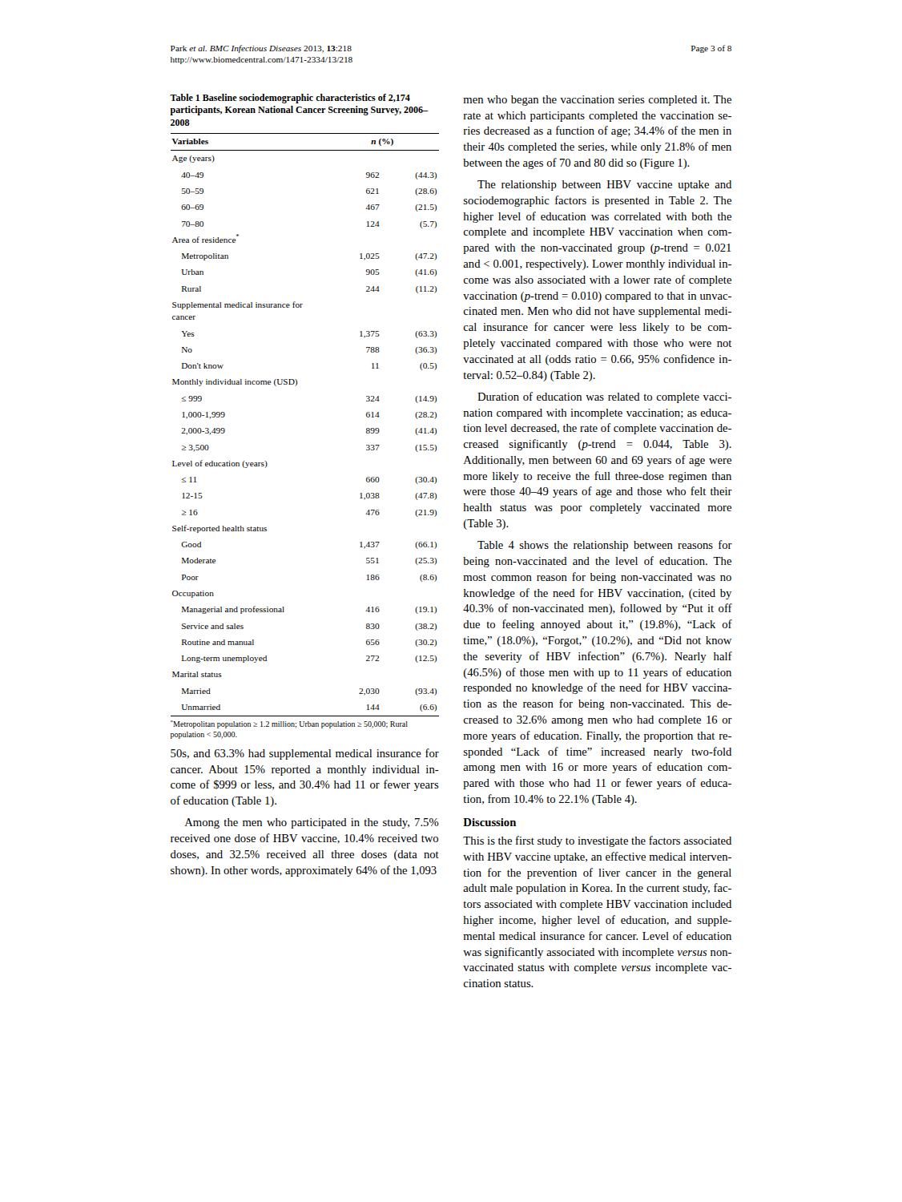Park et al. BMC Infectious Diseases 2013, 13:218
http://www.biomedcentral.com/1471-2334/13/218
Page 3 of 8
Table 1 Baseline sociodemographic characteristics of 2,174 participants, Korean National Cancer Screening Survey, 2006–2008
| Variables | n (%) |
| --- | --- |
| Age (years) | | |
| 40–49 | 962 | (44.3) |
| 50–59 | 621 | (28.6) |
| 60–69 | 467 | (21.5) |
| 70–80 | 124 | (5.7) |
| Area of residence * | | |
| Metropolitan | 1,025 | (47.2) |
| Urban | 905 | (41.6) |
| Rural | 244 | (11.2) |
| Supplemental medical insurance for cancer | | |
| Yes | 1,375 | (63.3) |
| No | 788 | (36.3) |
| Don't know | 11 | (0.5) |
| Monthly individual income (USD) | | |
| ≤ 999 | 324 | (14.9) |
| 1,000-1,999 | 614 | (28.2) |
| 2,000-3,499 | 899 | (41.4) |
| ≥ 3,500 | 337 | (15.5) |
| Level of education (years) | | |
| ≤ 11 | 660 | (30.4) |
| 12-15 | 1,038 | (47.8) |
| ≥ 16 | 476 | (21.9) |
| Self-reported health status | | |
| Good | 1,437 | (66.1) |
| Moderate | 551 | (25.3) |
| Poor | 186 | (8.6) |
| Occupation | | |
| Managerial and professional | 416 | (19.1) |
| Service and sales | 830 | (38.2) |
| Routine and manual | 656 | (30.2) |
| Long-term unemployed | 272 | (12.5) |
| Marital status | | |
| Married | 2,030 | (93.4) |
| Unmarried | 144 | (6.6) |
*Metropolitan population ≥ 1.2 million; Urban population ≥ 50,000; Rural population < 50,000.
50s, and 63.3% had supplemental medical insurance for cancer. About 15% reported a monthly individual income of $999 or less, and 30.4% had 11 or fewer years of education (Table 1).
Among the men who participated in the study, 7.5% received one dose of HBV vaccine, 10.4% received two doses, and 32.5% received all three doses (data not shown). In other words, approximately 64% of the 1,093
men who began the vaccination series completed it. The rate at which participants completed the vaccination series decreased as a function of age; 34.4% of the men in their 40s completed the series, while only 21.8% of men between the ages of 70 and 80 did so (Figure 1).
The relationship between HBV vaccine uptake and sociodemographic factors is presented in Table 2. The higher level of education was correlated with both the complete and incomplete HBV vaccination when compared with the non-vaccinated group (p-trend = 0.021 and < 0.001, respectively). Lower monthly individual income was also associated with a lower rate of complete vaccination (p-trend = 0.010) compared to that in unvaccinated men. Men who did not have supplemental medical insurance for cancer were less likely to be completely vaccinated compared with those who were not vaccinated at all (odds ratio = 0.66, 95% confidence interval: 0.52–0.84) (Table 2).
Duration of education was related to complete vaccination compared with incomplete vaccination; as education level decreased, the rate of complete vaccination decreased significantly (p-trend = 0.044, Table 3). Additionally, men between 60 and 69 years of age were more likely to receive the full three-dose regimen than were those 40–49 years of age and those who felt their health status was poor completely vaccinated more (Table 3).
Table 4 shows the relationship between reasons for being non-vaccinated and the level of education. The most common reason for being non-vaccinated was no knowledge of the need for HBV vaccination, (cited by 40.3% of non-vaccinated men), followed by “Put it off due to feeling annoyed about it,” (19.8%), “Lack of time,” (18.0%), “Forgot,” (10.2%), and “Did not know the severity of HBV infection” (6.7%). Nearly half (46.5%) of those men with up to 11 years of education responded no knowledge of the need for HBV vaccination as the reason for being non-vaccinated. This decreased to 32.6% among men who had complete 16 or more years of education. Finally, the proportion that responded “Lack of time” increased nearly two-fold among men with 16 or more years of education compared with those who had 11 or fewer years of education, from 10.4% to 22.1% (Table 4).
Discussion
This is the first study to investigate the factors associated with HBV vaccine uptake, an effective medical intervention for the prevention of liver cancer in the general adult male population in Korea. In the current study, factors associated with complete HBV vaccination included higher income, higher level of education, and supplemental medical insurance for cancer. Level of education was significantly associated with incomplete versus non-vaccinated status with complete versus incomplete vaccination status.